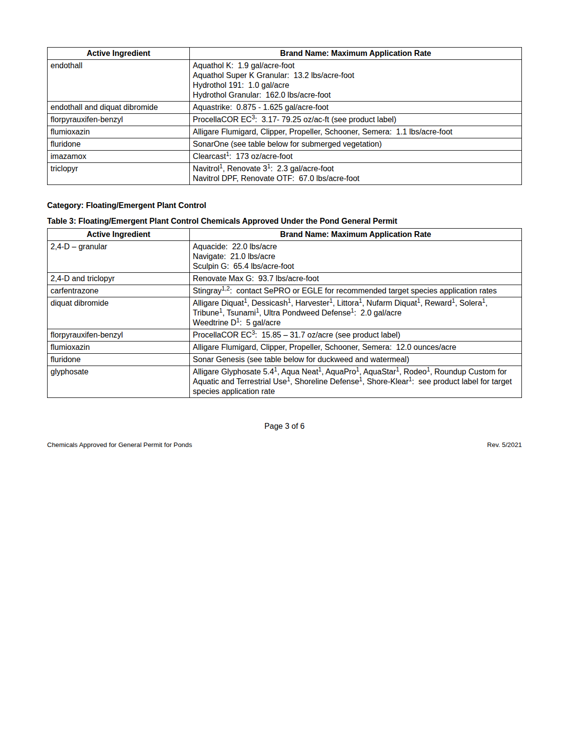| Active Ingredient | Brand Name: Maximum Application Rate |
| --- | --- |
| endothall | Aquathol K: 1.9 gal/acre-foot Aquathol Super K Granular: 13.2 lbs/acre-foot Hydrothol 191: 1.0 gal/acre Hydrothol Granular: 162.0 lbs/acre-foot |
| endothall and diquat dibromide | Aquastrike: 0.875 - 1.625 gal/acre-foot |
| florpyrauxifen-benzyl | ProcellaCOR EC 3 : 3.17- 79.25 oz/ac-ft (see product label) |
| flumioxazin | Alligare Flumigard, Clipper, Propeller, Schooner, Semera: 1.1 lbs/acre-foot |
| fluridone | SonarOne (see table below for submerged vegetation) |
| imazamox | Clearcast 1 : 173 oz/acre-foot |
| triclopyr | Navitrol 1 , Renovate 3 1 : 2.3 gal/acre-foot Navitrol DPF, Renovate OTF: 67.0 lbs/acre-foot |
Category: Floating/Emergent Plant Control
Table 3: Floating/Emergent Plant Control Chemicals Approved Under the Pond General Permit
| Active Ingredient | Brand Name: Maximum Application Rate |
| --- | --- |
| 2,4-D – granular | Aquacide: 22.0 lbs/acre Navigate: 21.0 lbs/acre Sculpin G: 65.4 lbs/acre-foot |
| 2,4-D and triclopyr | Renovate Max G: 93.7 lbs/acre-foot |
| carfentrazone | Stingray 1,2 : contact SePRO or EGLE for recommended target species application rates |
| diquat dibromide | Alligare Diquat 1 , Dessicash 1 , Harvester 1 , Littora 1 , Nufarm Diquat 1 , Reward 1 , Solera 1 , Tribune 1 , Tsunami 1 , Ultra Pondweed Defense 1 : 2.0 gal/acre Weedtrine D 1 : 5 gal/acre |
| florpyrauxifen-benzyl | ProcellaCOR EC 3 : 15.85 – 31.7 oz/acre (see product label) |
| flumioxazin | Alligare Flumigard, Clipper, Propeller, Schooner, Semera: 12.0 ounces/acre |
| fluridone | Sonar Genesis (see table below for duckweed and watermeal) |
| glyphosate | Alligare Glyphosate 5.4 1 , Aqua Neat 1 , AquaPro 1 , AquaStar 1 , Rodeo 1 , Roundup Custom for Aquatic and Terrestrial Use 1 , Shoreline Defense 1 , Shore-Klear 1 : see product label for target species application rate |
Page 3 of 6
Chemicals Approved for General Permit for Ponds Rev. 5/2021